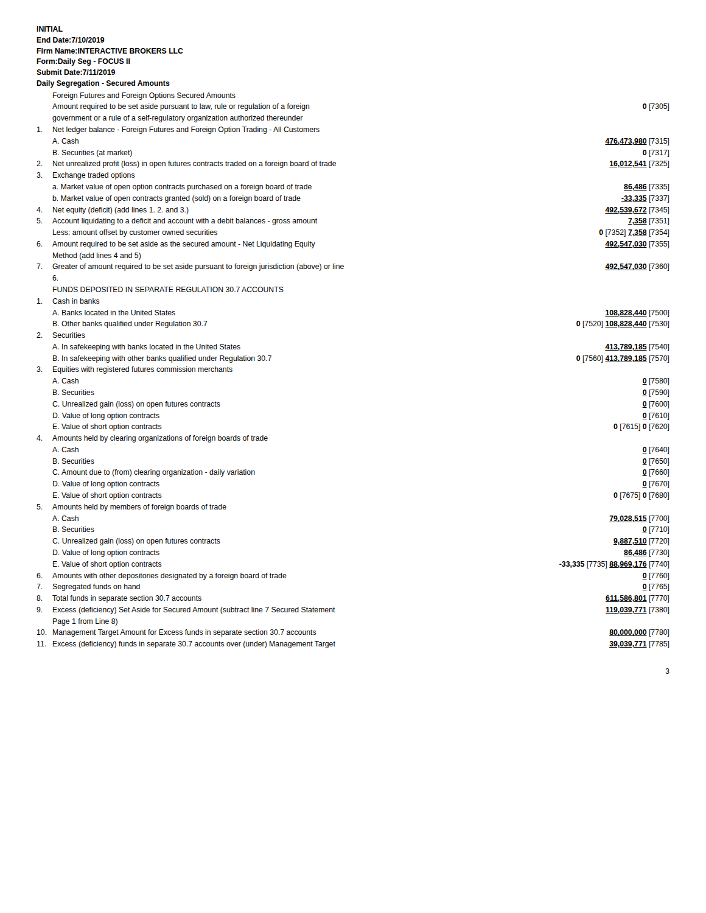INITIAL
End Date:7/10/2019
Firm Name:INTERACTIVE BROKERS LLC
Form:Daily Seg - FOCUS II
Submit Date:7/11/2019
Daily Segregation - Secured Amounts
| | Foreign Futures and Foreign Options Secured Amounts | |
| | Amount required to be set aside pursuant to law, rule or regulation of a foreign | 0 [7305] |
| | government or a rule of a self-regulatory organization authorized thereunder | |
| 1. | Net ledger balance - Foreign Futures and Foreign Option Trading - All Customers | |
| | A. Cash | 476,473,980 [7315] |
| | B. Securities (at market) | 0 [7317] |
| 2. | Net unrealized profit (loss) in open futures contracts traded on a foreign board of trade | 16,012,541 [7325] |
| 3. | Exchange traded options | |
| | a. Market value of open option contracts purchased on a foreign board of trade | 86,486 [7335] |
| | b. Market value of open contracts granted (sold) on a foreign board of trade | -33,335 [7337] |
| 4. | Net equity (deficit) (add lines 1. 2. and 3.) | 492,539,672 [7345] |
| 5. | Account liquidating to a deficit and account with a debit balances - gross amount | 7,358 [7351] |
| | Less: amount offset by customer owned securities | 0 [7352] 7,358 [7354] |
| 6. | Amount required to be set aside as the secured amount - Net Liquidating Equity | 492,547,030 [7355] |
| | Method (add lines 4 and 5) | |
| 7. | Greater of amount required to be set aside pursuant to foreign jurisdiction (above) or line | 492,547,030 [7360] |
| | 6. | |
| | FUNDS DEPOSITED IN SEPARATE REGULATION 30.7 ACCOUNTS | |
| 1. | Cash in banks | |
| | A. Banks located in the United States | 108,828,440 [7500] |
| | B. Other banks qualified under Regulation 30.7 | 0 [7520] 108,828,440 [7530] |
| 2. | Securities | |
| | A. In safekeeping with banks located in the United States | 413,789,185 [7540] |
| | B. In safekeeping with other banks qualified under Regulation 30.7 | 0 [7560] 413,789,185 [7570] |
| 3. | Equities with registered futures commission merchants | |
| | A. Cash | 0 [7580] |
| | B. Securities | 0 [7590] |
| | C. Unrealized gain (loss) on open futures contracts | 0 [7600] |
| | D. Value of long option contracts | 0 [7610] |
| | E. Value of short option contracts | 0 [7615] 0 [7620] |
| 4. | Amounts held by clearing organizations of foreign boards of trade | |
| | A. Cash | 0 [7640] |
| | B. Securities | 0 [7650] |
| | C. Amount due to (from) clearing organization - daily variation | 0 [7660] |
| | D. Value of long option contracts | 0 [7670] |
| | E. Value of short option contracts | 0 [7675] 0 [7680] |
| 5. | Amounts held by members of foreign boards of trade | |
| | A. Cash | 79,028,515 [7700] |
| | B. Securities | 0 [7710] |
| | C. Unrealized gain (loss) on open futures contracts | 9,887,510 [7720] |
| | D. Value of long option contracts | 86,486 [7730] |
| | E. Value of short option contracts | -33,335 [7735] 88,969,176 [7740] |
| 6. | Amounts with other depositories designated by a foreign board of trade | 0 [7760] |
| 7. | Segregated funds on hand | 0 [7765] |
| 8. | Total funds in separate section 30.7 accounts | 611,586,801 [7770] |
| 9. | Excess (deficiency) Set Aside for Secured Amount (subtract line 7 Secured Statement | 119,039,771 [7380] |
| | Page 1 from Line 8) | |
| 10. | Management Target Amount for Excess funds in separate section 30.7 accounts | 80,000,000 [7780] |
| 11. | Excess (deficiency) funds in separate 30.7 accounts over (under) Management Target | 39,039,771 [7785] |
3